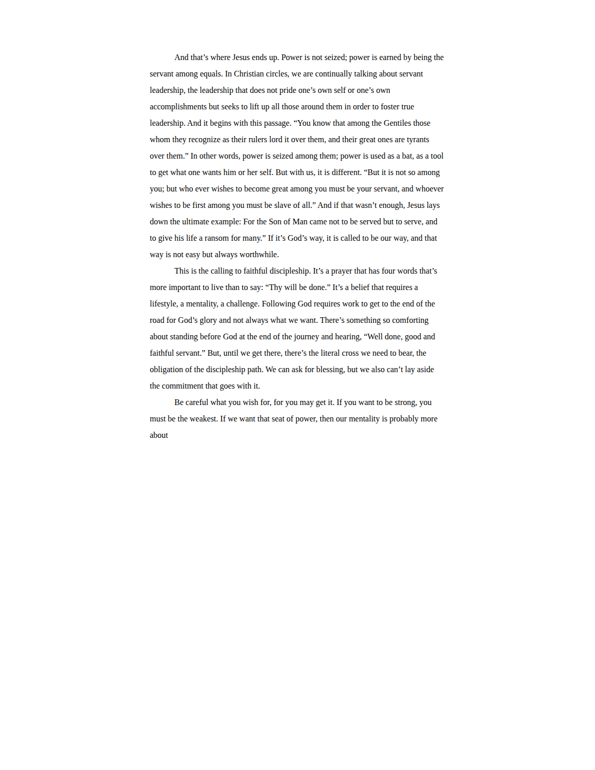And that’s where Jesus ends up. Power is not seized; power is earned by being the servant among equals. In Christian circles, we are continually talking about servant leadership, the leadership that does not pride one’s own self or one’s own accomplishments but seeks to lift up all those around them in order to foster true leadership. And it begins with this passage. “You know that among the Gentiles those whom they recognize as their rulers lord it over them, and their great ones are tyrants over them.” In other words, power is seized among them; power is used as a bat, as a tool to get what one wants him or her self. But with us, it is different. “But it is not so among you; but who ever wishes to become great among you must be your servant, and whoever wishes to be first among you must be slave of all.” And if that wasn’t enough, Jesus lays down the ultimate example: For the Son of Man came not to be served but to serve, and to give his life a ransom for many.” If it’s God’s way, it is called to be our way, and that way is not easy but always worthwhile.
This is the calling to faithful discipleship. It’s a prayer that has four words that’s more important to live than to say: “Thy will be done.” It’s a belief that requires a lifestyle, a mentality, a challenge. Following God requires work to get to the end of the road for God’s glory and not always what we want. There’s something so comforting about standing before God at the end of the journey and hearing, “Well done, good and faithful servant.” But, until we get there, there’s the literal cross we need to bear, the obligation of the discipleship path. We can ask for blessing, but we also can’t lay aside the commitment that goes with it.
Be careful what you wish for, for you may get it. If you want to be strong, you must be the weakest. If we want that seat of power, then our mentality is probably more about